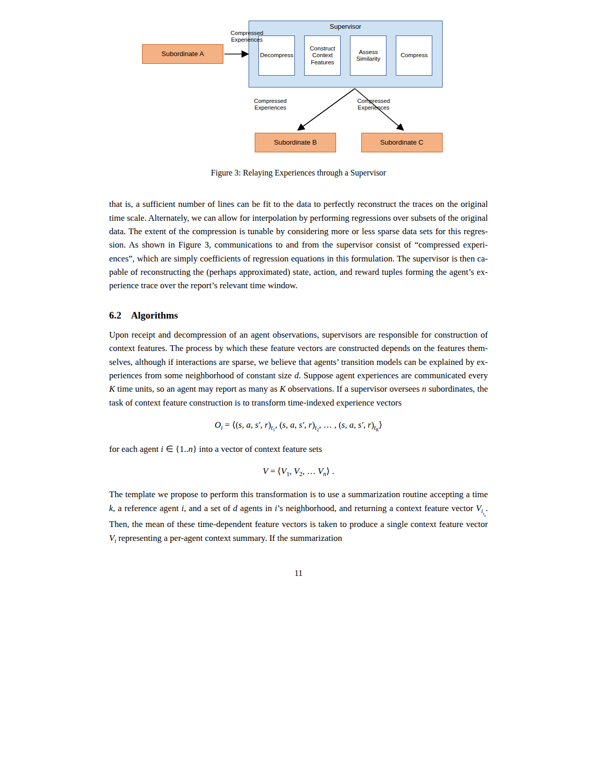Supervisor
Decompress
Construct
Context
Features
Assess
Similarity
Compress
Subordinate A
Subordinate B
Subordinate C
Compressed
Experiences
Compressed
Experiences
Compressed
Experiences
Figure 3: Relaying Experiences through a Supervisor
that is, a sufficient number of lines can be fit to the data to perfectly reconstruct the traces on the original time scale. Alternately, we can allow for interpolation by performing regressions over subsets of the original data. The extent of the compression is tunable by considering more or less sparse data sets for this regression. As shown in Figure 3, communications to and from the supervisor consist of “compressed experiences”, which are simply coefficients of regression equations in this formulation. The supervisor is then capable of reconstructing the (perhaps approximated) state, action, and reward tuples forming the agent’s experience trace over the report’s relevant time window.
6.2 Algorithms
Upon receipt and decompression of an agent observations, supervisors are responsible for construction of context features. The process by which these feature vectors are constructed depends on the features themselves, although if interactions are sparse, we believe that agents’ transition models can be explained by experiences from some neighborhood of constant size d. Suppose agent experiences are communicated every K time units, so an agent may report as many as K observations. If a supervisor oversees n subordinates, the task of context feature construction is to transform time-indexed experience vectors
Oi = ⟨(s, a, s′, r)t1, (s, a, s′, r)t2, … , (s, a, s′, r)tK⟩
for each agent i ∈ {1..n} into a vector of context feature sets
V = ⟨V1, V2, … Vn⟩ .
The template we propose to perform this transformation is to use a summarization routine accepting a time k, a reference agent i, and a set of d agents in i’s neighborhood, and returning a context feature vector Vitk. Then, the mean of these time-dependent feature vectors is taken to produce a single context feature vector Vi representing a per-agent context summary. If the summarization
11